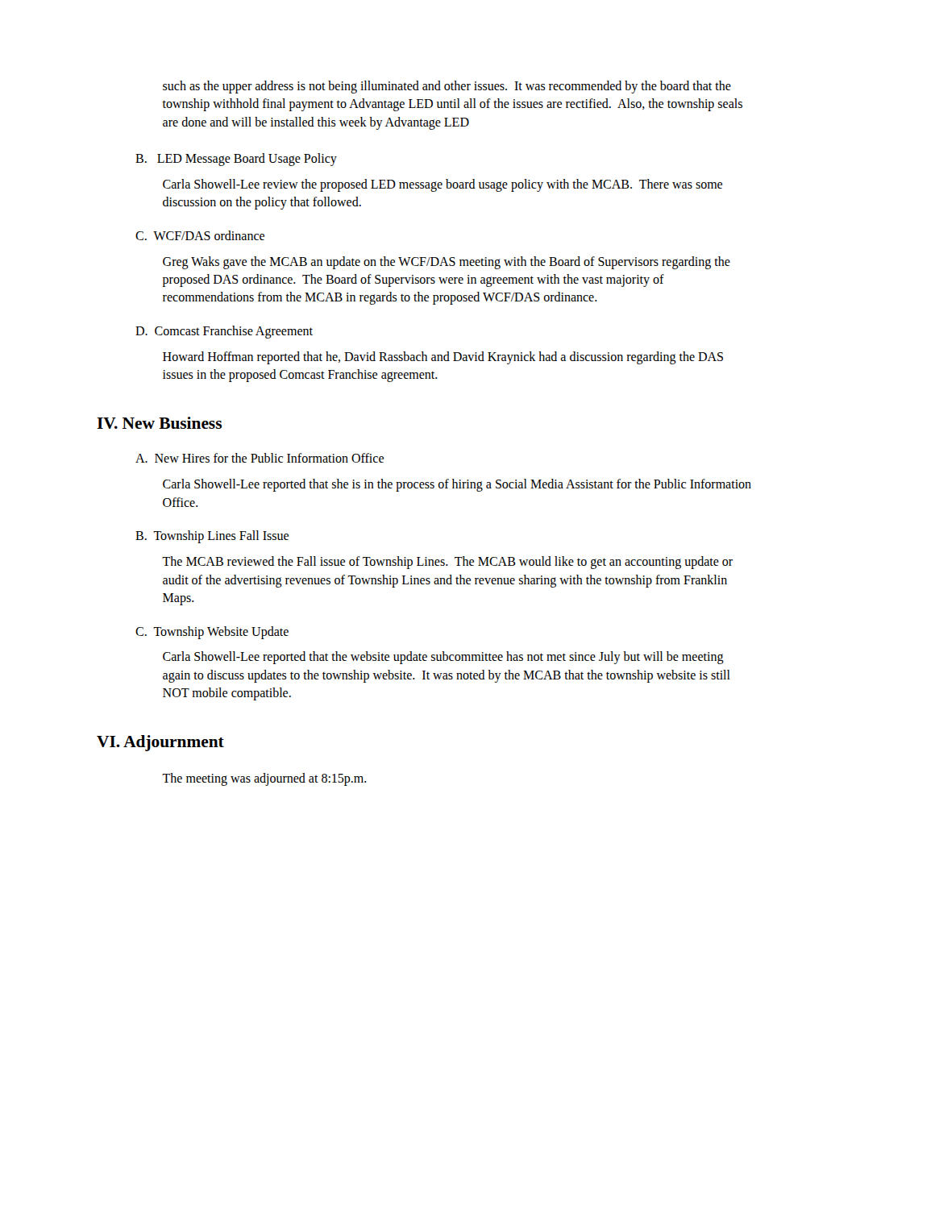such as the upper address is not being illuminated and other issues. It was recommended by the board that the township withhold final payment to Advantage LED until all of the issues are rectified. Also, the township seals are done and will be installed this week by Advantage LED
B. LED Message Board Usage Policy
Carla Showell-Lee review the proposed LED message board usage policy with the MCAB. There was some discussion on the policy that followed.
C. WCF/DAS ordinance
Greg Waks gave the MCAB an update on the WCF/DAS meeting with the Board of Supervisors regarding the proposed DAS ordinance. The Board of Supervisors were in agreement with the vast majority of recommendations from the MCAB in regards to the proposed WCF/DAS ordinance.
D. Comcast Franchise Agreement
Howard Hoffman reported that he, David Rassbach and David Kraynick had a discussion regarding the DAS issues in the proposed Comcast Franchise agreement.
IV. New Business
A. New Hires for the Public Information Office
Carla Showell-Lee reported that she is in the process of hiring a Social Media Assistant for the Public Information Office.
B. Township Lines Fall Issue
The MCAB reviewed the Fall issue of Township Lines. The MCAB would like to get an accounting update or audit of the advertising revenues of Township Lines and the revenue sharing with the township from Franklin Maps.
C. Township Website Update
Carla Showell-Lee reported that the website update subcommittee has not met since July but will be meeting again to discuss updates to the township website. It was noted by the MCAB that the township website is still NOT mobile compatible.
VI. Adjournment
The meeting was adjourned at 8:15p.m.